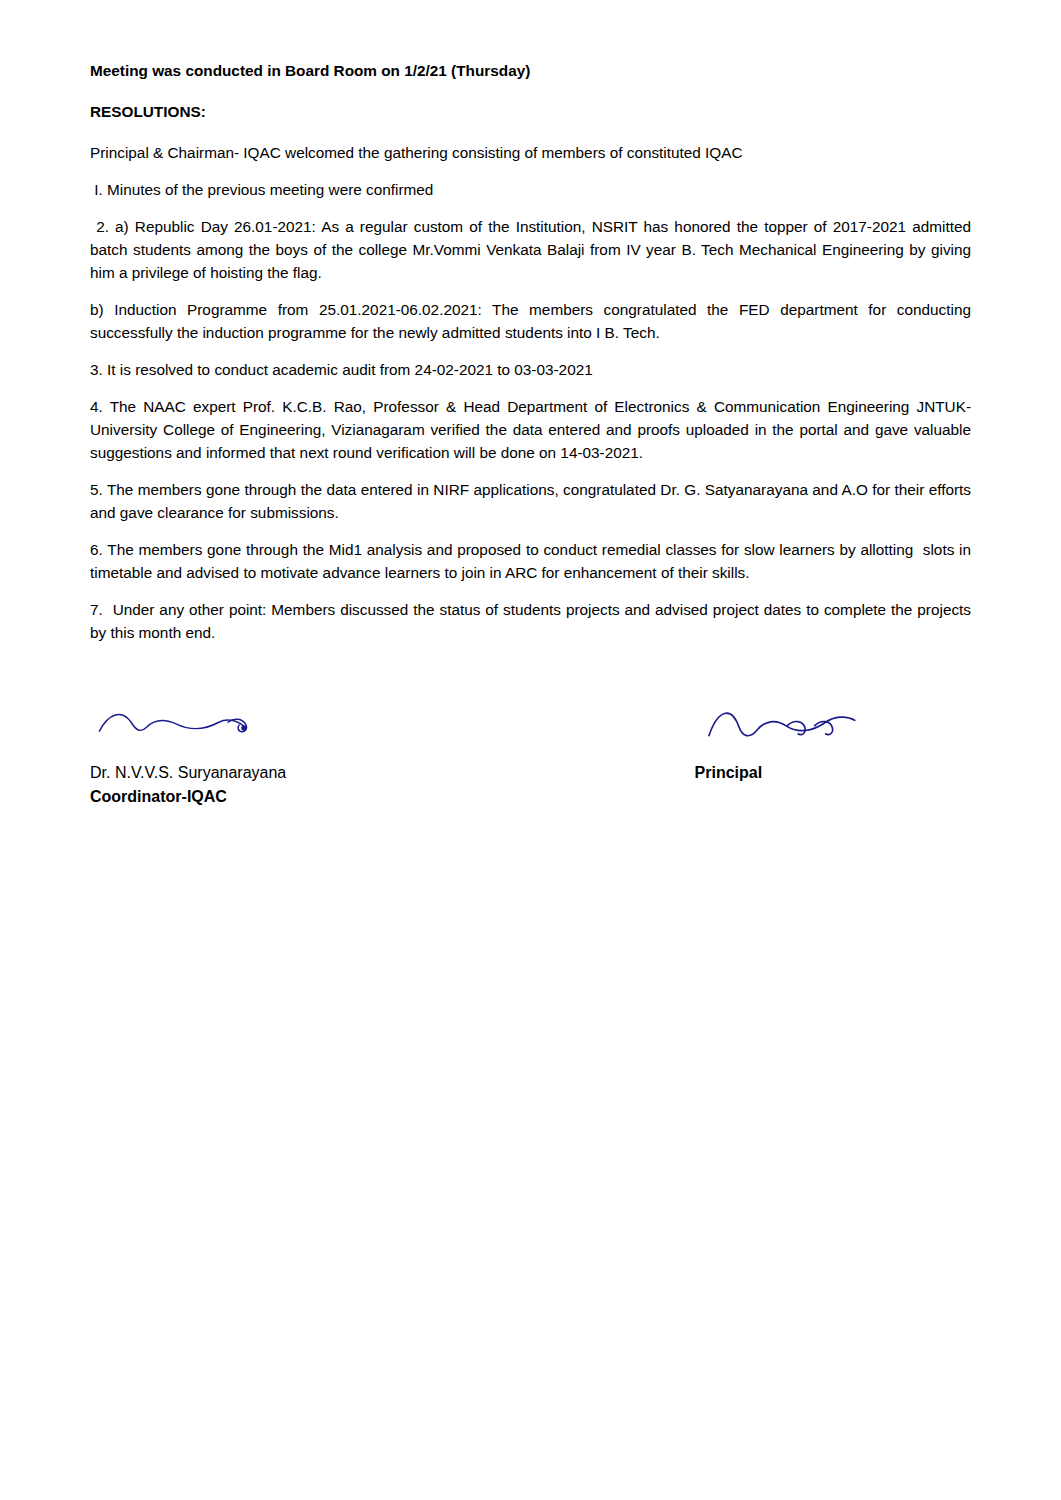Meeting was conducted in Board Room on 1/2/21 (Thursday)
RESOLUTIONS:
Principal & Chairman- IQAC welcomed the gathering consisting of members of constituted IQAC
I. Minutes of the previous meeting were confirmed
2. a) Republic Day 26.01-2021: As a regular custom of the Institution, NSRIT has honored the topper of 2017-2021 admitted batch students among the boys of the college Mr.Vommi Venkata Balaji from IV year B. Tech Mechanical Engineering by giving him a privilege of hoisting the flag.
b) Induction Programme from 25.01.2021-06.02.2021: The members congratulated the FED department for conducting successfully the induction programme for the newly admitted students into I B. Tech.
3. It is resolved to conduct academic audit from 24-02-2021 to 03-03-2021
4. The NAAC expert Prof. K.C.B. Rao, Professor & Head Department of Electronics & Communication Engineering JNTUK-University College of Engineering, Vizianagaram verified the data entered and proofs uploaded in the portal and gave valuable suggestions and informed that next round verification will be done on 14-03-2021.
5. The members gone through the data entered in NIRF applications, congratulated Dr. G. Satyanarayana and A.O for their efforts and gave clearance for submissions.
6. The members gone through the Mid1 analysis and proposed to conduct remedial classes for slow learners by allotting slots in timetable and advised to motivate advance learners to join in ARC for enhancement of their skills.
7. Under any other point: Members discussed the status of students projects and advised project dates to complete the projects by this month end.
Dr. N.V.V.S. Suryanarayana
Coordinator-IQAC
Principal